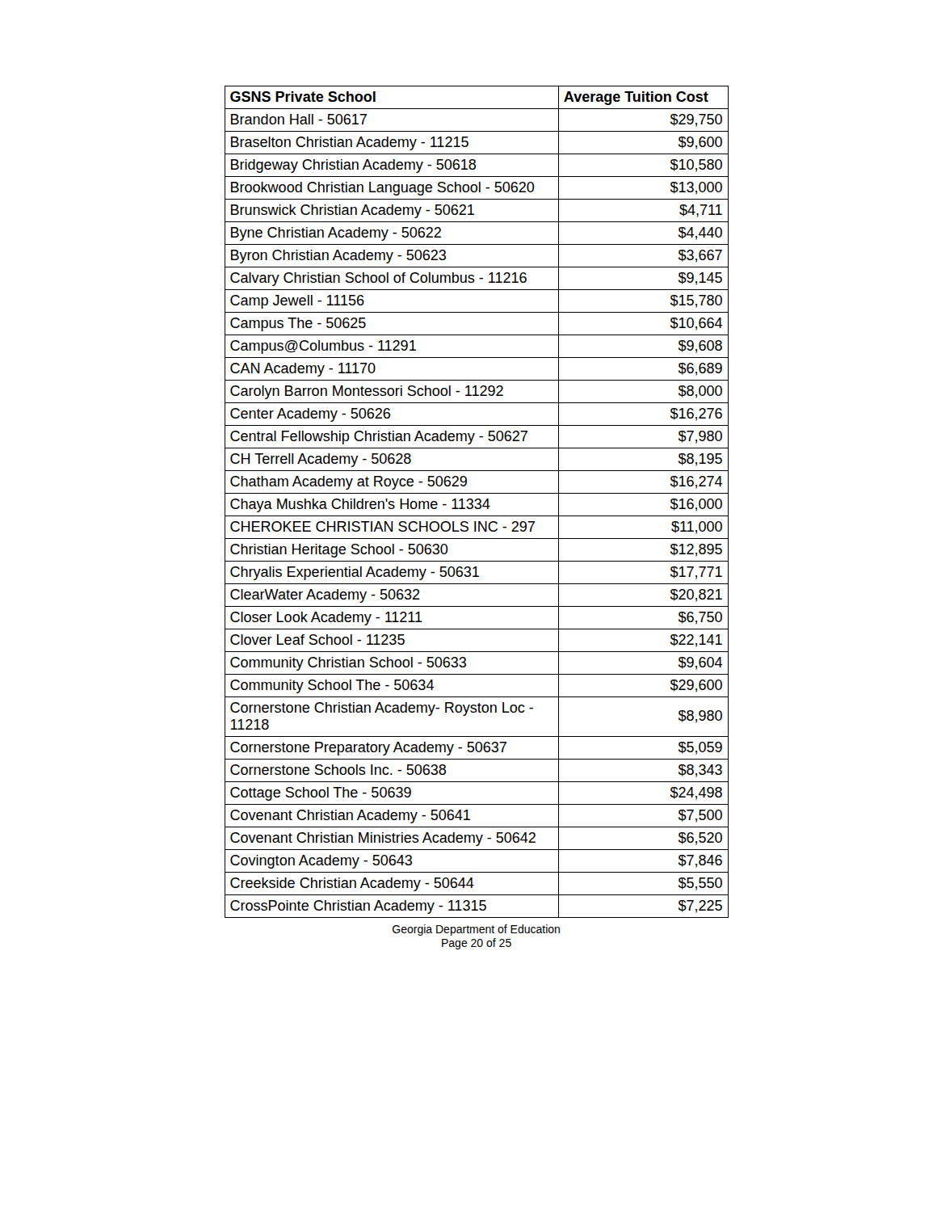| GSNS Private School | Average Tuition Cost |
| --- | --- |
| Brandon Hall - 50617 | $29,750 |
| Braselton Christian Academy - 11215 | $9,600 |
| Bridgeway Christian Academy - 50618 | $10,580 |
| Brookwood Christian Language School - 50620 | $13,000 |
| Brunswick Christian Academy - 50621 | $4,711 |
| Byne Christian Academy - 50622 | $4,440 |
| Byron Christian Academy - 50623 | $3,667 |
| Calvary Christian School of Columbus - 11216 | $9,145 |
| Camp Jewell - 11156 | $15,780 |
| Campus The - 50625 | $10,664 |
| Campus@Columbus - 11291 | $9,608 |
| CAN Academy - 11170 | $6,689 |
| Carolyn Barron Montessori School - 11292 | $8,000 |
| Center Academy - 50626 | $16,276 |
| Central Fellowship Christian Academy - 50627 | $7,980 |
| CH Terrell Academy - 50628 | $8,195 |
| Chatham Academy at Royce - 50629 | $16,274 |
| Chaya Mushka Children's Home - 11334 | $16,000 |
| CHEROKEE CHRISTIAN SCHOOLS INC - 297 | $11,000 |
| Christian Heritage School - 50630 | $12,895 |
| Chryalis Experiential Academy - 50631 | $17,771 |
| ClearWater Academy - 50632 | $20,821 |
| Closer Look Academy - 11211 | $6,750 |
| Clover Leaf School - 11235 | $22,141 |
| Community Christian School - 50633 | $9,604 |
| Community School The - 50634 | $29,600 |
| Cornerstone Christian Academy- Royston Loc - 11218 | $8,980 |
| Cornerstone Preparatory Academy - 50637 | $5,059 |
| Cornerstone Schools Inc. - 50638 | $8,343 |
| Cottage School The - 50639 | $24,498 |
| Covenant Christian Academy - 50641 | $7,500 |
| Covenant Christian Ministries Academy - 50642 | $6,520 |
| Covington Academy - 50643 | $7,846 |
| Creekside Christian Academy - 50644 | $5,550 |
| CrossPointe Christian Academy - 11315 | $7,225 |
Georgia Department of Education
Page 20 of 25